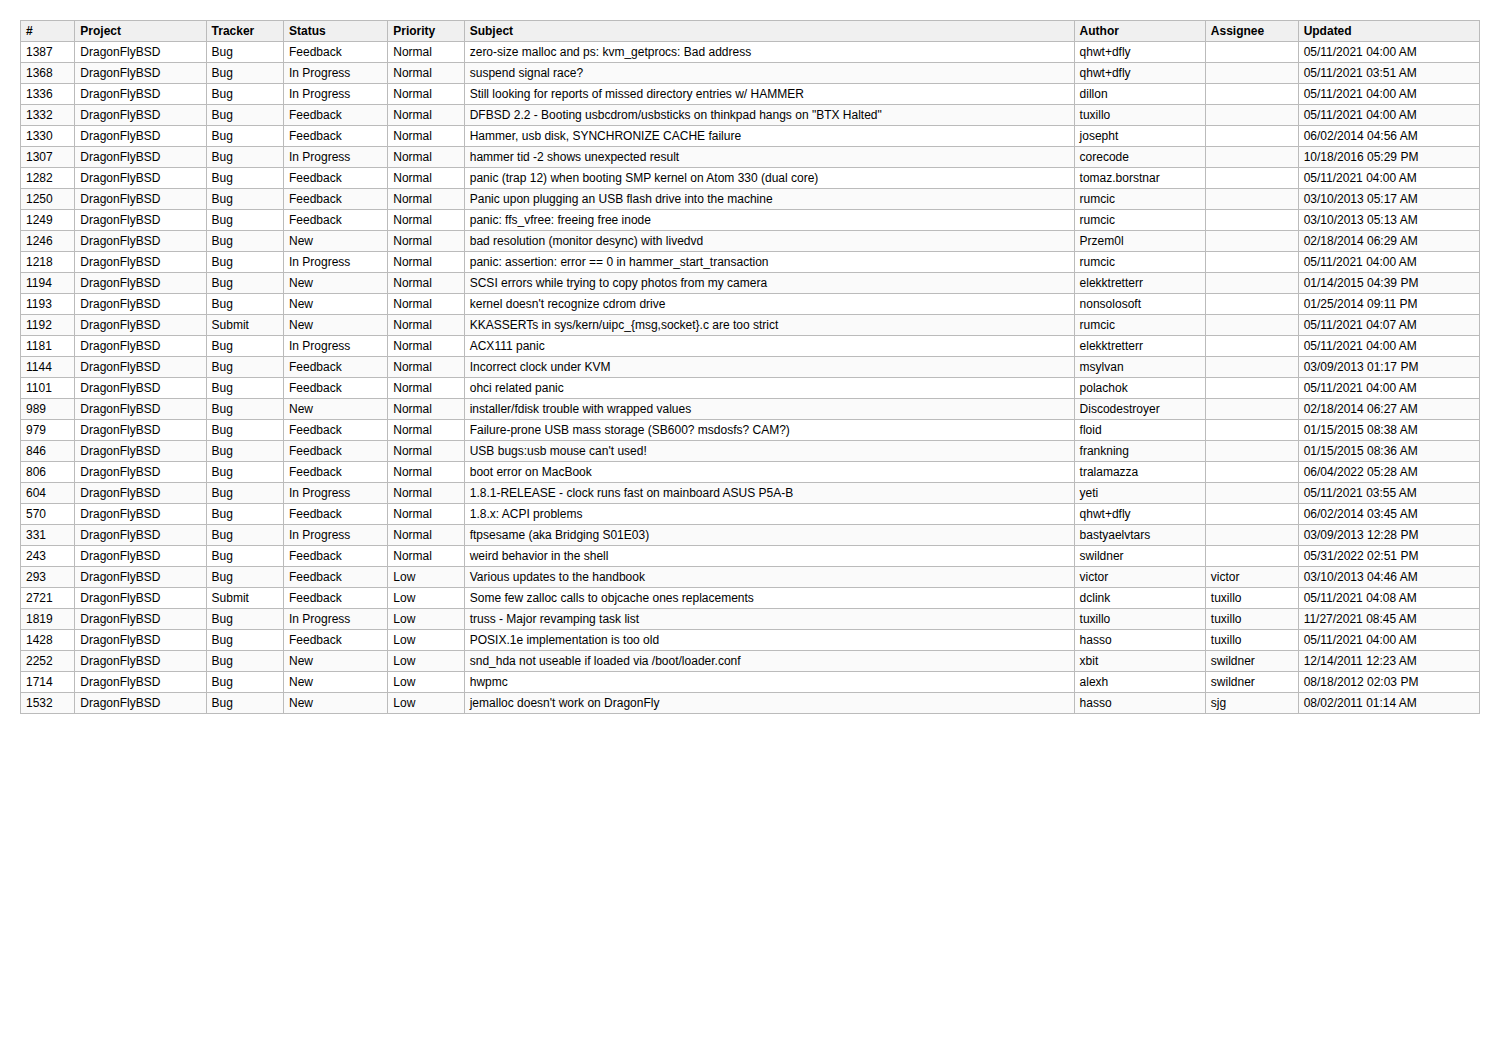| # | Project | Tracker | Status | Priority | Subject | Author | Assignee | Updated |
| --- | --- | --- | --- | --- | --- | --- | --- | --- |
| 1387 | DragonFlyBSD | Bug | Feedback | Normal | zero-size malloc and ps: kvm_getprocs: Bad address | qhwt+dfly | | 05/11/2021 04:00 AM |
| 1368 | DragonFlyBSD | Bug | In Progress | Normal | suspend signal race? | qhwt+dfly | | 05/11/2021 03:51 AM |
| 1336 | DragonFlyBSD | Bug | In Progress | Normal | Still looking for reports of missed directory entries w/ HAMMER | dillon | | 05/11/2021 04:00 AM |
| 1332 | DragonFlyBSD | Bug | Feedback | Normal | DFBSD 2.2 - Booting usbcdrom/usbsticks on thinkpad hangs on "BTX Halted" | tuxillo | | 05/11/2021 04:00 AM |
| 1330 | DragonFlyBSD | Bug | Feedback | Normal | Hammer, usb disk, SYNCHRONIZE CACHE failure | josepht | | 06/02/2014 04:56 AM |
| 1307 | DragonFlyBSD | Bug | In Progress | Normal | hammer tid -2 shows unexpected result | corecode | | 10/18/2016 05:29 PM |
| 1282 | DragonFlyBSD | Bug | Feedback | Normal | panic (trap 12) when booting SMP kernel on Atom 330 (dual core) | tomaz.borstnar | | 05/11/2021 04:00 AM |
| 1250 | DragonFlyBSD | Bug | Feedback | Normal | Panic upon plugging an USB flash drive into the machine | rumcic | | 03/10/2013 05:17 AM |
| 1249 | DragonFlyBSD | Bug | Feedback | Normal | panic: ffs_vfree: freeing free inode | rumcic | | 03/10/2013 05:13 AM |
| 1246 | DragonFlyBSD | Bug | New | Normal | bad resolution (monitor desync) with livedvd | Przem0l | | 02/18/2014 06:29 AM |
| 1218 | DragonFlyBSD | Bug | In Progress | Normal | panic: assertion: error == 0 in hammer_start_transaction | rumcic | | 05/11/2021 04:00 AM |
| 1194 | DragonFlyBSD | Bug | New | Normal | SCSI errors while trying to copy photos from my camera | elekktretterr | | 01/14/2015 04:39 PM |
| 1193 | DragonFlyBSD | Bug | New | Normal | kernel doesn't recognize cdrom drive | nonsolosoft | | 01/25/2014 09:11 PM |
| 1192 | DragonFlyBSD | Submit | New | Normal | KKASSERTs in sys/kern/uipc_{msg,socket}.c are too strict | rumcic | | 05/11/2021 04:07 AM |
| 1181 | DragonFlyBSD | Bug | In Progress | Normal | ACX111 panic | elekktretterr | | 05/11/2021 04:00 AM |
| 1144 | DragonFlyBSD | Bug | Feedback | Normal | Incorrect clock under KVM | msylvan | | 03/09/2013 01:17 PM |
| 1101 | DragonFlyBSD | Bug | Feedback | Normal | ohci related panic | polachok | | 05/11/2021 04:00 AM |
| 989 | DragonFlyBSD | Bug | New | Normal | installer/fdisk trouble with wrapped values | Discodestroyer | | 02/18/2014 06:27 AM |
| 979 | DragonFlyBSD | Bug | Feedback | Normal | Failure-prone USB mass storage (SB600? msdosfs? CAM?) | floid | | 01/15/2015 08:38 AM |
| 846 | DragonFlyBSD | Bug | Feedback | Normal | USB bugs:usb mouse can't used! | frankning | | 01/15/2015 08:36 AM |
| 806 | DragonFlyBSD | Bug | Feedback | Normal | boot error on MacBook | tralamazza | | 06/04/2022 05:28 AM |
| 604 | DragonFlyBSD | Bug | In Progress | Normal | 1.8.1-RELEASE - clock runs fast on mainboard ASUS P5A-B | yeti | | 05/11/2021 03:55 AM |
| 570 | DragonFlyBSD | Bug | Feedback | Normal | 1.8.x: ACPI problems | qhwt+dfly | | 06/02/2014 03:45 AM |
| 331 | DragonFlyBSD | Bug | In Progress | Normal | ftpsesame (aka Bridging S01E03) | bastyaelvtars | | 03/09/2013 12:28 PM |
| 243 | DragonFlyBSD | Bug | Feedback | Normal | weird behavior in the shell | swildner | | 05/31/2022 02:51 PM |
| 293 | DragonFlyBSD | Bug | Feedback | Low | Various updates to the handbook | victor | victor | 03/10/2013 04:46 AM |
| 2721 | DragonFlyBSD | Submit | Feedback | Low | Some few zalloc calls to objcache ones replacements | dclink | tuxillo | 05/11/2021 04:08 AM |
| 1819 | DragonFlyBSD | Bug | In Progress | Low | truss - Major revamping task list | tuxillo | tuxillo | 11/27/2021 08:45 AM |
| 1428 | DragonFlyBSD | Bug | Feedback | Low | POSIX.1e implementation is too old | hasso | tuxillo | 05/11/2021 04:00 AM |
| 2252 | DragonFlyBSD | Bug | New | Low | snd_hda not useable if loaded via /boot/loader.conf | xbit | swildner | 12/14/2011 12:23 AM |
| 1714 | DragonFlyBSD | Bug | New | Low | hwpmc | alexh | swildner | 08/18/2012 02:03 PM |
| 1532 | DragonFlyBSD | Bug | New | Low | jemalloc doesn't work on DragonFly | hasso | sjg | 08/02/2011 01:14 AM |